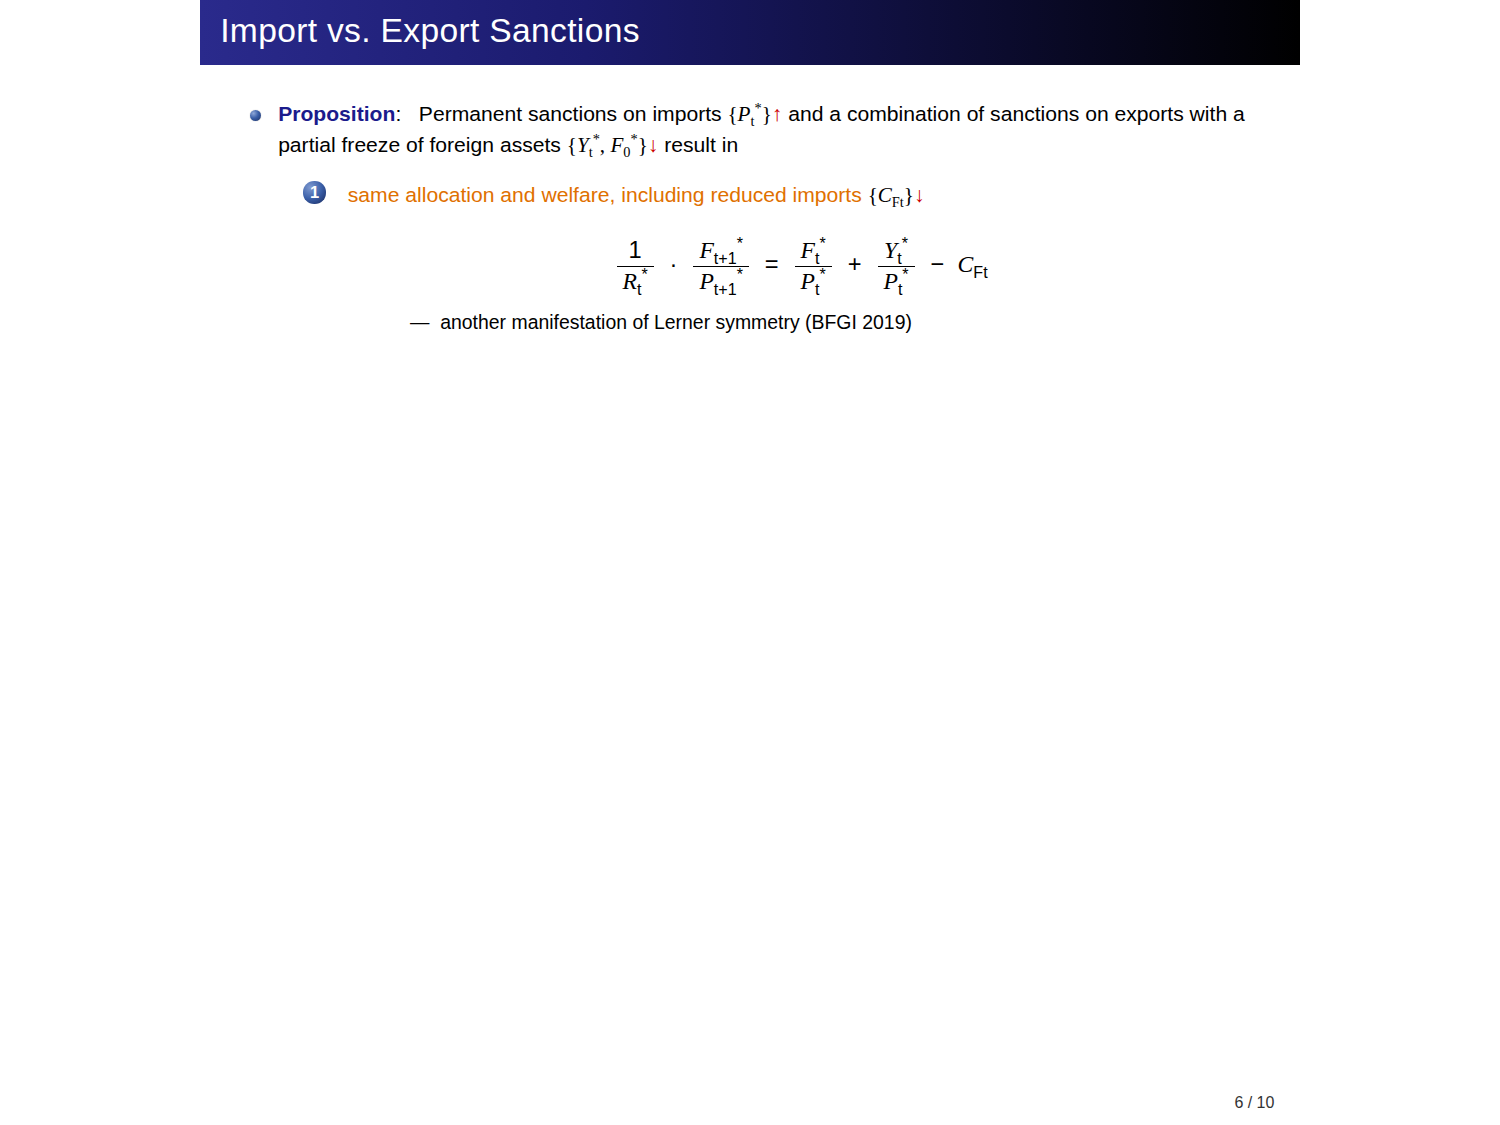Import vs. Export Sanctions
Proposition: Permanent sanctions on imports {Pt*}↑ and a combination of sanctions on exports with a partial freeze of foreign assets {Yt*, F0*}↓ result in
same allocation and welfare, including reduced imports {CFt}↓
1 Rt* · Ft+1* Pt+1* = Ft* Pt* + Yt* Pt* − CFt
— another manifestation of Lerner symmetry (BFGI 2019)
6 / 10